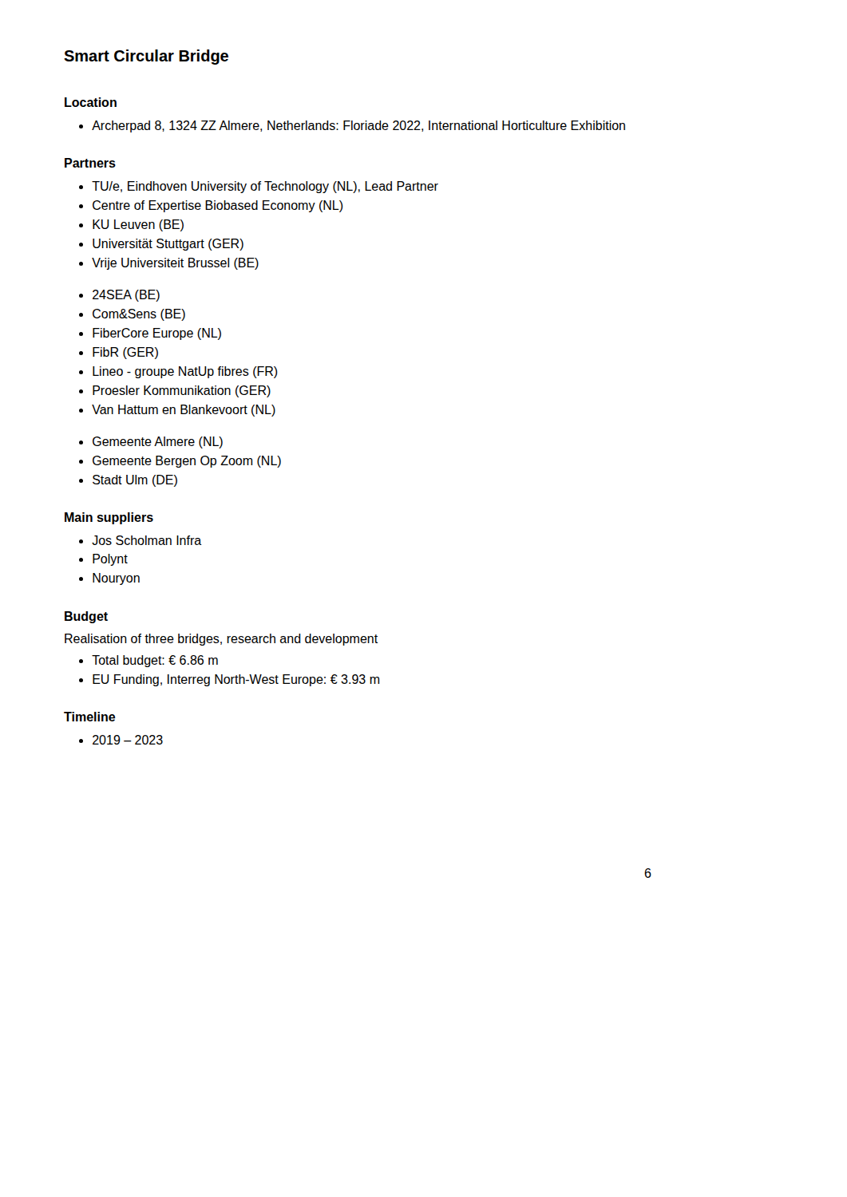Smart Circular Bridge
Location
Archerpad 8, 1324 ZZ Almere, Netherlands: Floriade 2022, International Horticulture Exhibition
Partners
TU/e, Eindhoven University of Technology (NL), Lead Partner
Centre of Expertise Biobased Economy (NL)
KU Leuven (BE)
Universität Stuttgart (GER)
Vrije Universiteit Brussel (BE)
24SEA (BE)
Com&Sens (BE)
FiberCore Europe (NL)
FibR (GER)
Lineo - groupe NatUp fibres (FR)
Proesler Kommunikation (GER)
Van Hattum en Blankevoort (NL)
Gemeente Almere (NL)
Gemeente Bergen Op Zoom (NL)
Stadt Ulm (DE)
Main suppliers
Jos Scholman Infra
Polynt
Nouryon
Budget
Realisation of three bridges, research and development
Total budget: € 6.86 m
EU Funding, Interreg North-West Europe: € 3.93 m
Timeline
2019 – 2023
6